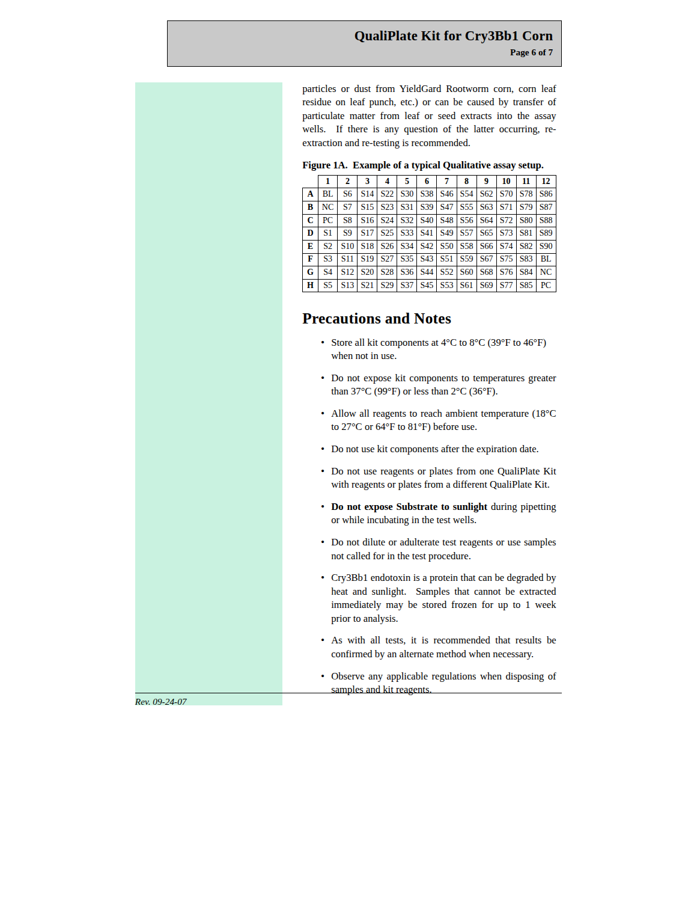QualiPlate Kit for Cry3Bb1 Corn
Page 6 of 7
particles or dust from YieldGard Rootworm corn, corn leaf residue on leaf punch, etc.) or can be caused by transfer of particulate matter from leaf or seed extracts into the assay wells. If there is any question of the latter occurring, re-extraction and re-testing is recommended.
Figure 1A. Example of a typical Qualitative assay setup.
| | 1 | 2 | 3 | 4 | 5 | 6 | 7 | 8 | 9 | 10 | 11 | 12 |
| --- | --- | --- | --- | --- | --- | --- | --- | --- | --- | --- | --- | --- |
| A | BL | S6 | S14 | S22 | S30 | S38 | S46 | S54 | S62 | S70 | S78 | S86 |
| B | NC | S7 | S15 | S23 | S31 | S39 | S47 | S55 | S63 | S71 | S79 | S87 |
| C | PC | S8 | S16 | S24 | S32 | S40 | S48 | S56 | S64 | S72 | S80 | S88 |
| D | S1 | S9 | S17 | S25 | S33 | S41 | S49 | S57 | S65 | S73 | S81 | S89 |
| E | S2 | S10 | S18 | S26 | S34 | S42 | S50 | S58 | S66 | S74 | S82 | S90 |
| F | S3 | S11 | S19 | S27 | S35 | S43 | S51 | S59 | S67 | S75 | S83 | BL |
| G | S4 | S12 | S20 | S28 | S36 | S44 | S52 | S60 | S68 | S76 | S84 | NC |
| H | S5 | S13 | S21 | S29 | S37 | S45 | S53 | S61 | S69 | S77 | S85 | PC |
Precautions and Notes
Store all kit components at 4°C to 8°C (39°F to 46°F) when not in use.
Do not expose kit components to temperatures greater than 37°C (99°F) or less than 2°C (36°F).
Allow all reagents to reach ambient temperature (18°C to 27°C or 64°F to 81°F) before use.
Do not use kit components after the expiration date.
Do not use reagents or plates from one QualiPlate Kit with reagents or plates from a different QualiPlate Kit.
Do not expose Substrate to sunlight during pipetting or while incubating in the test wells.
Do not dilute or adulterate test reagents or use samples not called for in the test procedure.
Cry3Bb1 endotoxin is a protein that can be degraded by heat and sunlight. Samples that cannot be extracted immediately may be stored frozen for up to 1 week prior to analysis.
As with all tests, it is recommended that results be confirmed by an alternate method when necessary.
Observe any applicable regulations when disposing of samples and kit reagents.
Rev. 09-24-07